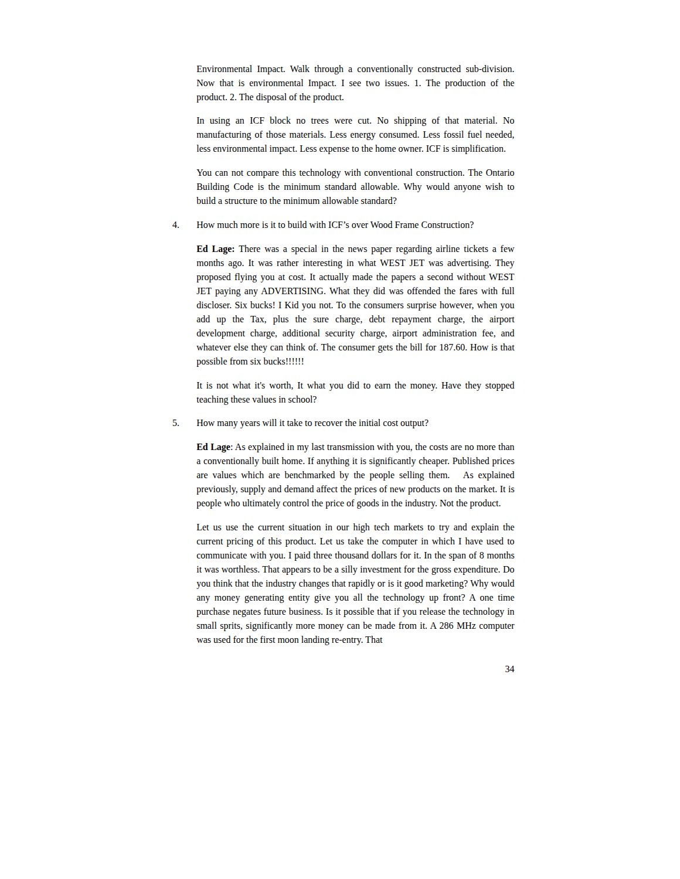Environmental Impact. Walk through a conventionally constructed sub-division. Now that is environmental Impact. I see two issues. 1. The production of the product. 2. The disposal of the product.
In using an ICF block no trees were cut. No shipping of that material. No manufacturing of those materials. Less energy consumed. Less fossil fuel needed, less environmental impact. Less expense to the home owner. ICF is simplification.
You can not compare this technology with conventional construction. The Ontario Building Code is the minimum standard allowable. Why would anyone wish to build a structure to the minimum allowable standard?
4.
How much more is it to build with ICF’s over Wood Frame Construction?
Ed Lage: There was a special in the news paper regarding airline tickets a few months ago. It was rather interesting in what WEST JET was advertising. They proposed flying you at cost. It actually made the papers a second without WEST JET paying any ADVERTISING. What they did was offended the fares with full discloser. Six bucks! I Kid you not. To the consumers surprise however, when you add up the Tax, plus the sure charge, debt repayment charge, the airport development charge, additional security charge, airport administration fee, and whatever else they can think of. The consumer gets the bill for 187.60. How is that possible from six bucks!!!!!!
It is not what it's worth, It what you did to earn the money. Have they stopped teaching these values in school?
5.
How many years will it take to recover the initial cost output?
Ed Lage: As explained in my last transmission with you, the costs are no more than a conventionally built home. If anything it is significantly cheaper. Published prices are values which are benchmarked by the people selling them. As explained previously, supply and demand affect the prices of new products on the market. It is people who ultimately control the price of goods in the industry. Not the product.
Let us use the current situation in our high tech markets to try and explain the current pricing of this product. Let us take the computer in which I have used to communicate with you. I paid three thousand dollars for it. In the span of 8 months it was worthless. That appears to be a silly investment for the gross expenditure. Do you think that the industry changes that rapidly or is it good marketing? Why would any money generating entity give you all the technology up front? A one time purchase negates future business. Is it possible that if you release the technology in small sprits, significantly more money can be made from it. A 286 MHz computer was used for the first moon landing re-entry. That
34